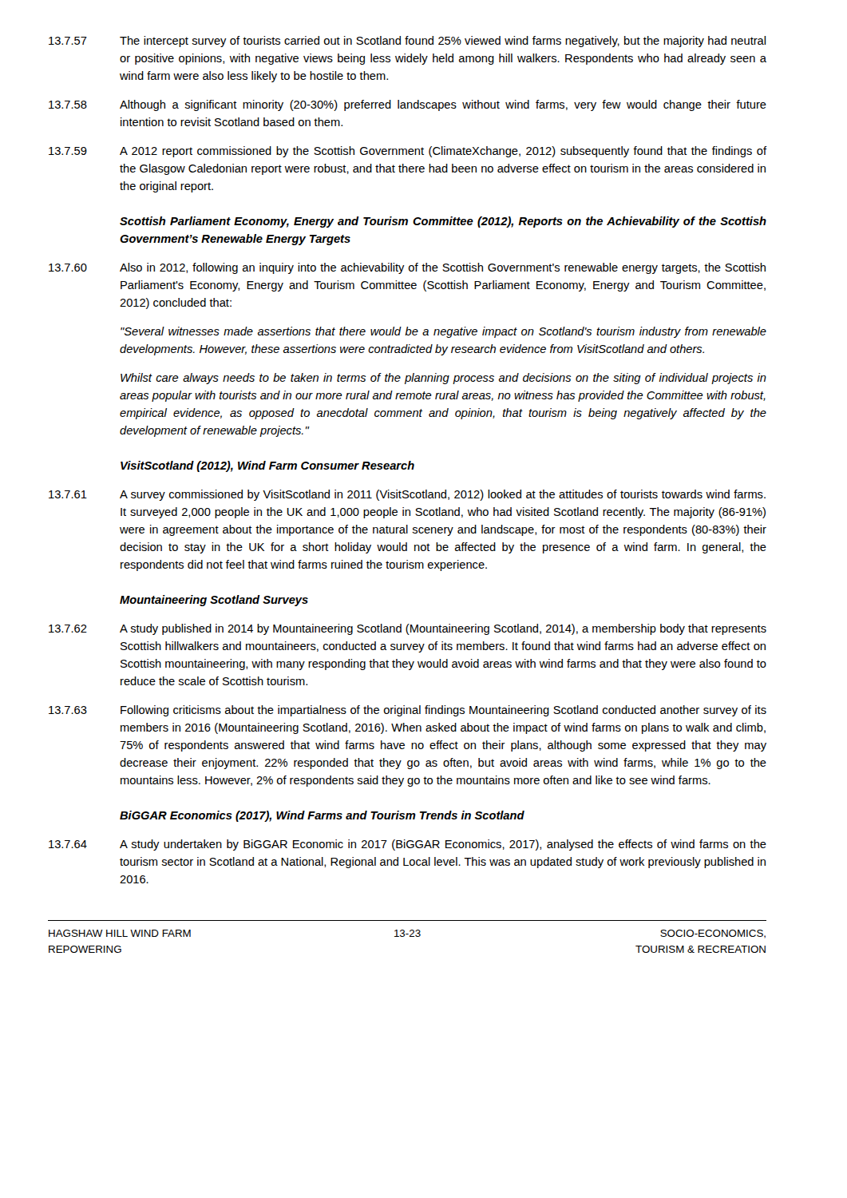13.7.57
The intercept survey of tourists carried out in Scotland found 25% viewed wind farms negatively, but the majority had neutral or positive opinions, with negative views being less widely held among hill walkers. Respondents who had already seen a wind farm were also less likely to be hostile to them.
13.7.58
Although a significant minority (20-30%) preferred landscapes without wind farms, very few would change their future intention to revisit Scotland based on them.
13.7.59
A 2012 report commissioned by the Scottish Government (ClimateXchange, 2012) subsequently found that the findings of the Glasgow Caledonian report were robust, and that there had been no adverse effect on tourism in the areas considered in the original report.
Scottish Parliament Economy, Energy and Tourism Committee (2012), Reports on the Achievability of the Scottish Government’s Renewable Energy Targets
13.7.60
Also in 2012, following an inquiry into the achievability of the Scottish Government's renewable energy targets, the Scottish Parliament's Economy, Energy and Tourism Committee (Scottish Parliament Economy, Energy and Tourism Committee, 2012) concluded that:
"Several witnesses made assertions that there would be a negative impact on Scotland's tourism industry from renewable developments. However, these assertions were contradicted by research evidence from VisitScotland and others.
Whilst care always needs to be taken in terms of the planning process and decisions on the siting of individual projects in areas popular with tourists and in our more rural and remote rural areas, no witness has provided the Committee with robust, empirical evidence, as opposed to anecdotal comment and opinion, that tourism is being negatively affected by the development of renewable projects."
VisitScotland (2012), Wind Farm Consumer Research
13.7.61
A survey commissioned by VisitScotland in 2011 (VisitScotland, 2012) looked at the attitudes of tourists towards wind farms. It surveyed 2,000 people in the UK and 1,000 people in Scotland, who had visited Scotland recently. The majority (86-91%) were in agreement about the importance of the natural scenery and landscape, for most of the respondents (80-83%) their decision to stay in the UK for a short holiday would not be affected by the presence of a wind farm. In general, the respondents did not feel that wind farms ruined the tourism experience.
Mountaineering Scotland Surveys
13.7.62
A study published in 2014 by Mountaineering Scotland (Mountaineering Scotland, 2014), a membership body that represents Scottish hillwalkers and mountaineers, conducted a survey of its members. It found that wind farms had an adverse effect on Scottish mountaineering, with many responding that they would avoid areas with wind farms and that they were also found to reduce the scale of Scottish tourism.
13.7.63
Following criticisms about the impartialness of the original findings Mountaineering Scotland conducted another survey of its members in 2016 (Mountaineering Scotland, 2016). When asked about the impact of wind farms on plans to walk and climb, 75% of respondents answered that wind farms have no effect on their plans, although some expressed that they may decrease their enjoyment. 22% responded that they go as often, but avoid areas with wind farms, while 1% go to the mountains less. However, 2% of respondents said they go to the mountains more often and like to see wind farms.
BiGGAR Economics (2017), Wind Farms and Tourism Trends in Scotland
13.7.64
A study undertaken by BiGGAR Economic in 2017 (BiGGAR Economics, 2017), analysed the effects of wind farms on the tourism sector in Scotland at a National, Regional and Local level. This was an updated study of work previously published in 2016.
HAGSHAW HILL WIND FARM
REPOWERING
13-23
SOCIO-ECONOMICS,
TOURISM & RECREATION